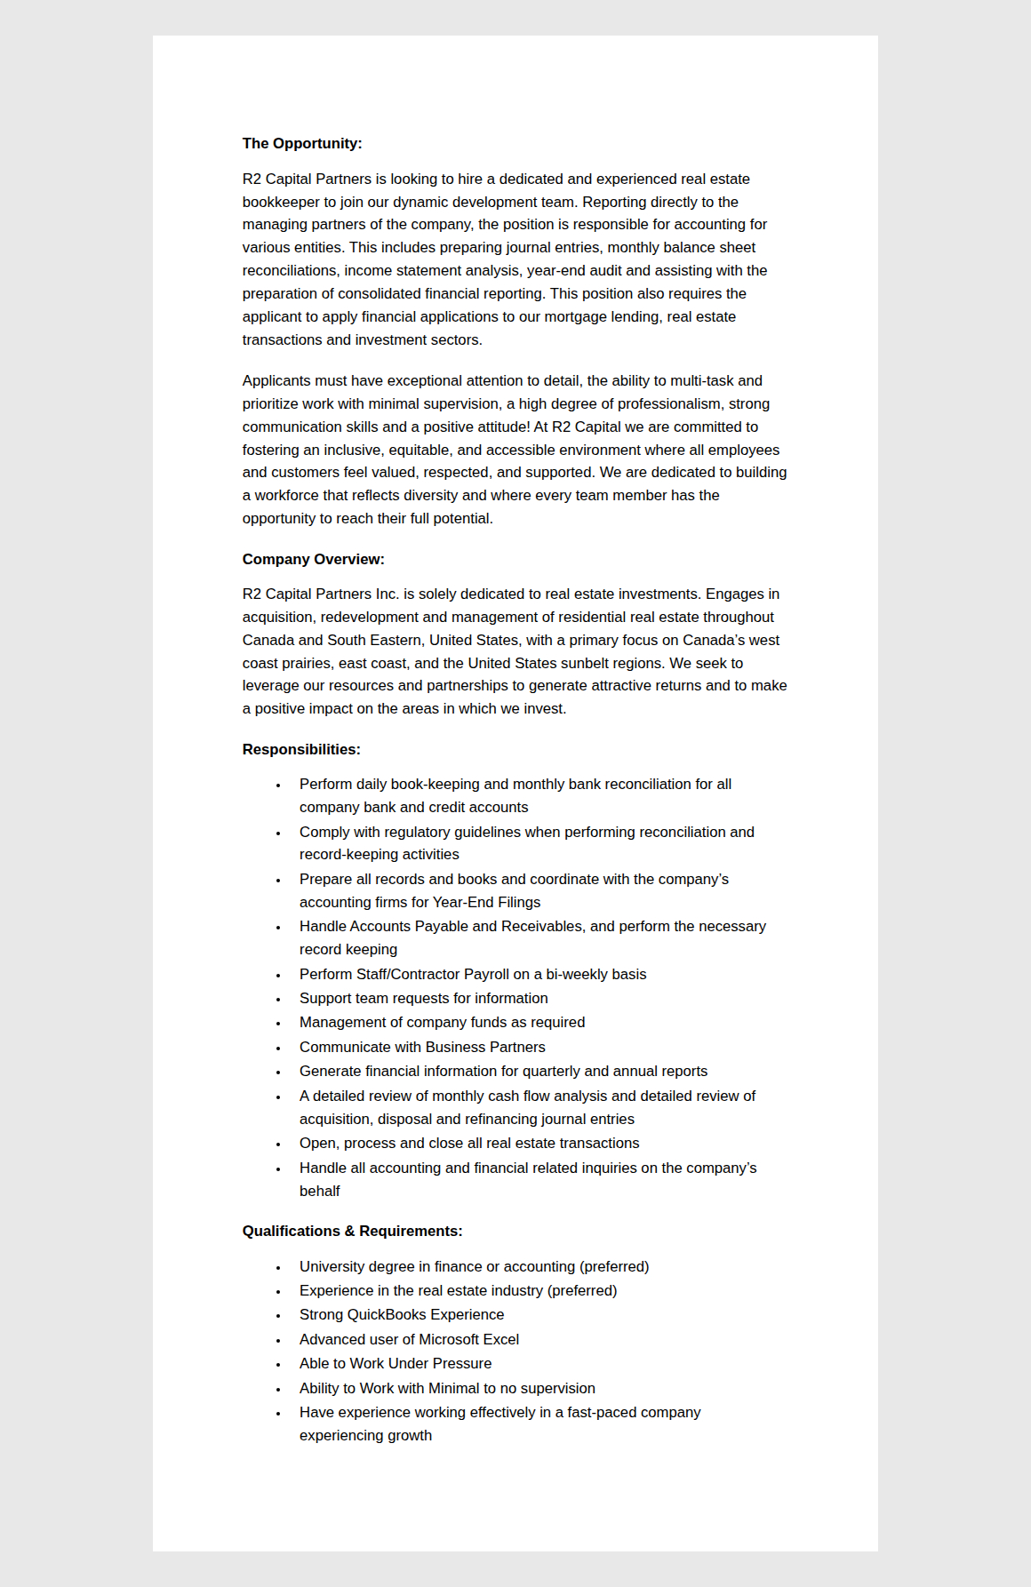The Opportunity:
R2 Capital Partners is looking to hire a dedicated and experienced real estate bookkeeper to join our dynamic development team. Reporting directly to the managing partners of the company, the position is responsible for accounting for various entities. This includes preparing journal entries, monthly balance sheet reconciliations, income statement analysis, year-end audit and assisting with the preparation of consolidated financial reporting. This position also requires the applicant to apply financial applications to our mortgage lending, real estate transactions and investment sectors.
Applicants must have exceptional attention to detail, the ability to multi-task and prioritize work with minimal supervision, a high degree of professionalism, strong communication skills and a positive attitude! At R2 Capital we are committed to fostering an inclusive, equitable, and accessible environment where all employees and customers feel valued, respected, and supported. We are dedicated to building a workforce that reflects diversity and where every team member has the opportunity to reach their full potential.
Company Overview:
R2 Capital Partners Inc. is solely dedicated to real estate investments. Engages in acquisition, redevelopment and management of residential real estate throughout Canada and South Eastern, United States, with a primary focus on Canada’s west coast prairies, east coast, and the United States sunbelt regions. We seek to leverage our resources and partnerships to generate attractive returns and to make a positive impact on the areas in which we invest.
Responsibilities:
Perform daily book-keeping and monthly bank reconciliation for all company bank and credit accounts
Comply with regulatory guidelines when performing reconciliation and record-keeping activities
Prepare all records and books and coordinate with the company’s accounting firms for Year-End Filings
Handle Accounts Payable and Receivables, and perform the necessary record keeping
Perform Staff/Contractor Payroll on a bi-weekly basis
Support team requests for information
Management of company funds as required
Communicate with Business Partners
Generate financial information for quarterly and annual reports
A detailed review of monthly cash flow analysis and detailed review of acquisition, disposal and refinancing journal entries
Open, process and close all real estate transactions
Handle all accounting and financial related inquiries on the company’s behalf
Qualifications & Requirements:
University degree in finance or accounting (preferred)
Experience in the real estate industry (preferred)
Strong QuickBooks Experience
Advanced user of Microsoft Excel
Able to Work Under Pressure
Ability to Work with Minimal to no supervision
Have experience working effectively in a fast-paced company experiencing growth